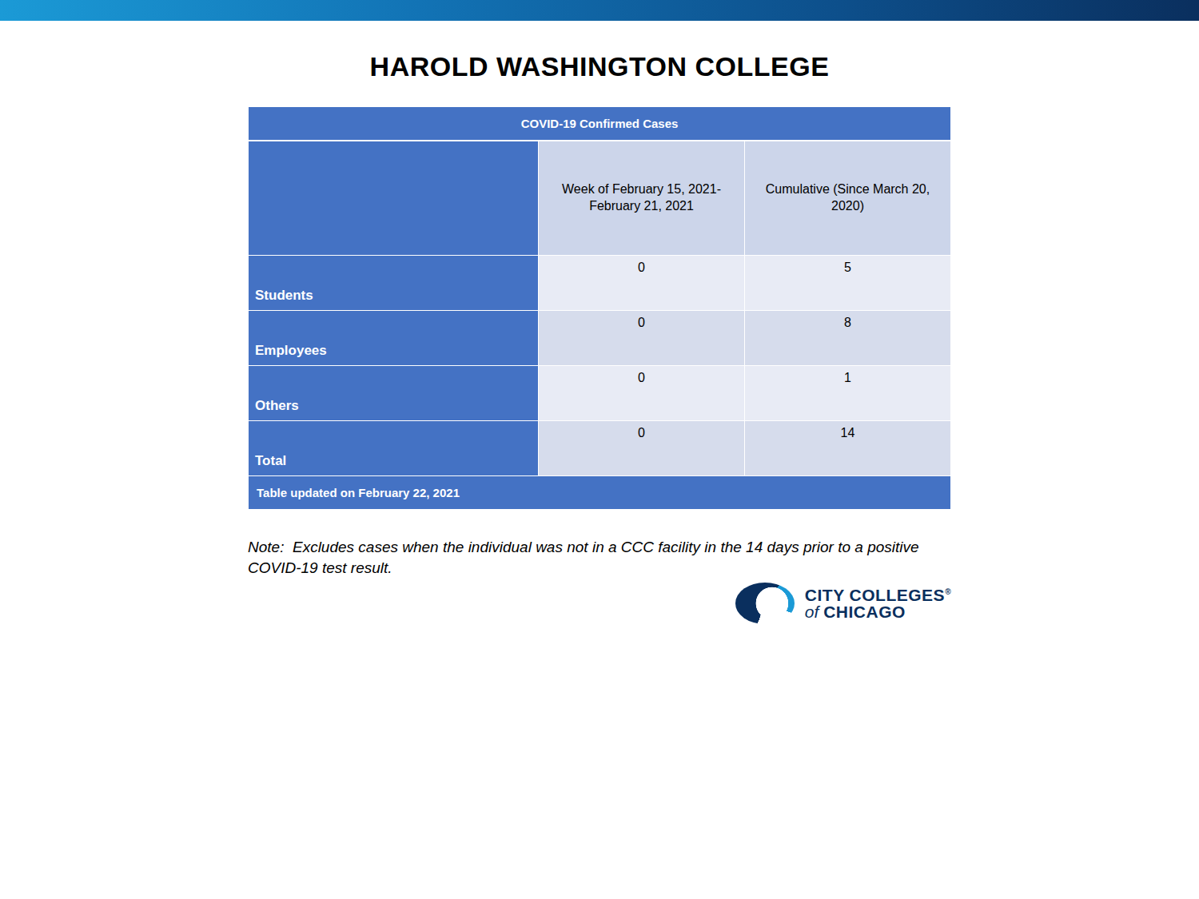HAROLD WASHINGTON COLLEGE
COVID-19 Confirmed Cases
| | Week of February 15, 2021- February 21, 2021 | Cumulative (Since March 20, 2020) |
| --- | --- | --- |
| Students | 0 | 5 |
| Employees | 0 | 8 |
| Others | 0 | 1 |
| Total | 0 | 14 |
| Table updated on February 22, 2021 |
Note: Excludes cases when the individual was not in a CCC facility in the 14 days prior to a positive COVID-19 test result.
CITY COLLEGES®
of CHICAGO